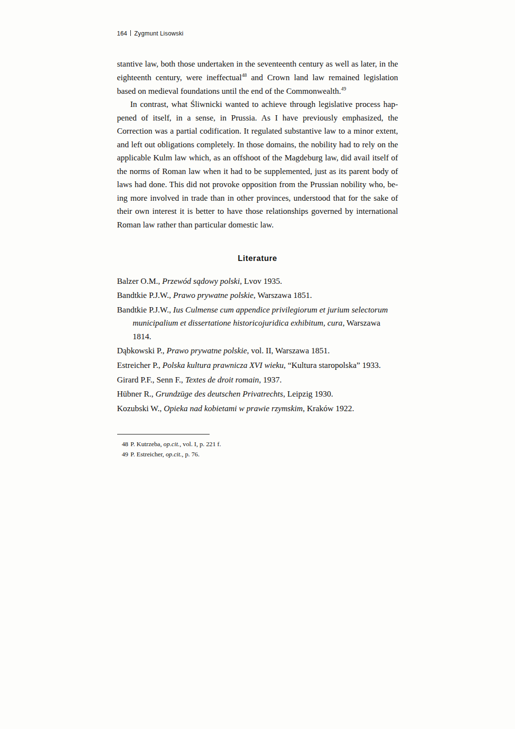164 Zygmunt Lisowski
stantive law, both those undertaken in the seventeenth century as well as later, in the eighteenth century, were ineffectual48 and Crown land law remained legislation based on medieval foundations until the end of the Commonwealth.49
In contrast, what Śliwnicki wanted to achieve through legislative process happened of itself, in a sense, in Prussia. As I have previously emphasized, the Correction was a partial codification. It regulated substantive law to a minor extent, and left out obligations completely. In those domains, the nobility had to rely on the applicable Kulm law which, as an offshoot of the Magdeburg law, did avail itself of the norms of Roman law when it had to be supplemented, just as its parent body of laws had done. This did not provoke opposition from the Prussian nobility who, being more involved in trade than in other provinces, understood that for the sake of their own interest it is better to have those relationships governed by international Roman law rather than particular domestic law.
Literature
Balzer O.M., Przewód sądowy polski, Lvov 1935.
Bandtkie P.J.W., Prawo prywatne polskie, Warszawa 1851.
Bandtkie P.J.W., Ius Culmense cum appendice privilegiorum et jurium selectorum municipalium et dissertatione historicojuridica exhibitum, cura, Warszawa 1814.
Dąbkowski P., Prawo prywatne polskie, vol. II, Warszawa 1851.
Estreicher P., Polska kultura prawnicza XVI wieku, “Kultura staropolska” 1933.
Girard P.F., Senn F., Textes de droit romain, 1937.
Hübner R., Grundzüge des deutschen Privatrechts, Leipzig 1930.
Kozubski W., Opieka nad kobietami w prawie rzymskim, Kraków 1922.
48 P. Kutrzeba, op.cit., vol. I, p. 221 f.
49 P. Estreicher, op.cit., p. 76.